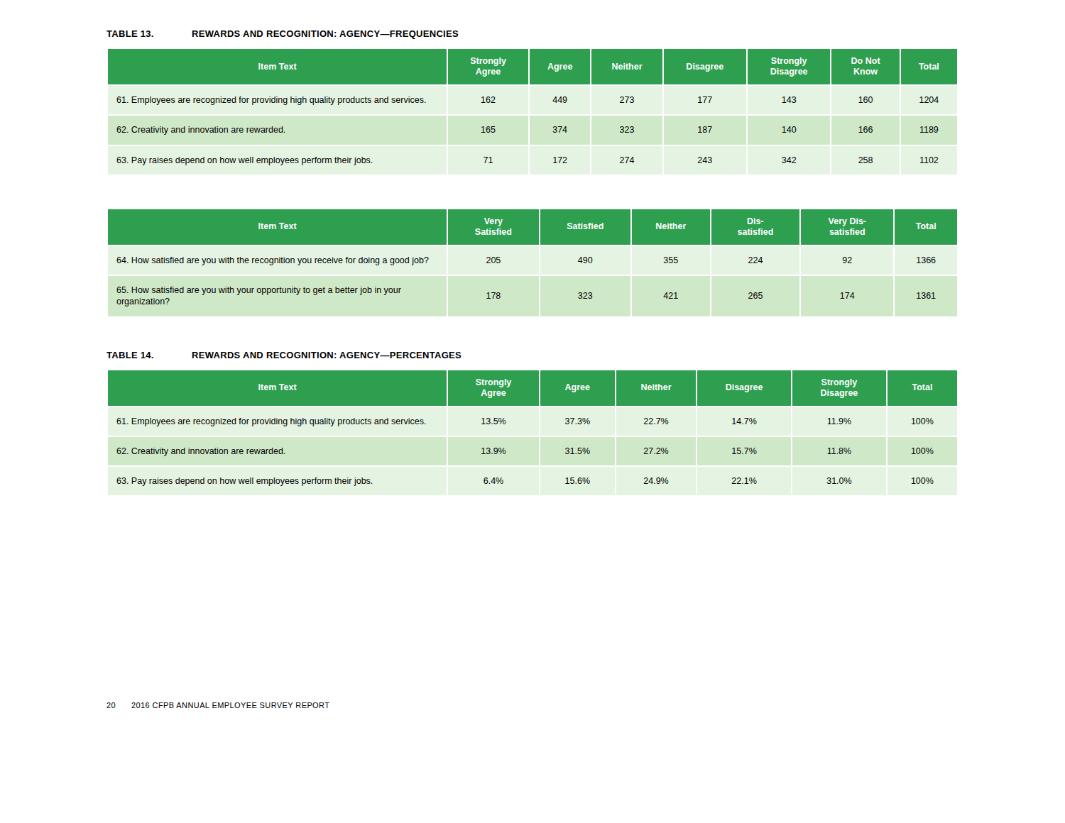TABLE 13. REWARDS AND RECOGNITION: AGENCY—FREQUENCIES
| Item Text | Strongly Agree | Agree | Neither | Disagree | Strongly Disagree | Do Not Know | Total |
| --- | --- | --- | --- | --- | --- | --- | --- |
| 61. Employees are recognized for providing high quality products and services. | 162 | 449 | 273 | 177 | 143 | 160 | 1204 |
| 62. Creativity and innovation are rewarded. | 165 | 374 | 323 | 187 | 140 | 166 | 1189 |
| 63. Pay raises depend on how well employees perform their jobs. | 71 | 172 | 274 | 243 | 342 | 258 | 1102 |
| Item Text | Very Satisfied | Satisfied | Neither | Dis- satisfied | Very Dis- satisfied | Total |
| --- | --- | --- | --- | --- | --- | --- |
| 64. How satisfied are you with the recognition you receive for doing a good job? | 205 | 490 | 355 | 224 | 92 | 1366 |
| 65. How satisfied are you with your opportunity to get a better job in your organization? | 178 | 323 | 421 | 265 | 174 | 1361 |
TABLE 14. REWARDS AND RECOGNITION: AGENCY—PERCENTAGES
| Item Text | Strongly Agree | Agree | Neither | Disagree | Strongly Disagree | Total |
| --- | --- | --- | --- | --- | --- | --- |
| 61. Employees are recognized for providing high quality products and services. | 13.5% | 37.3% | 22.7% | 14.7% | 11.9% | 100% |
| 62. Creativity and innovation are rewarded. | 13.9% | 31.5% | 27.2% | 15.7% | 11.8% | 100% |
| 63. Pay raises depend on how well employees perform their jobs. | 6.4% | 15.6% | 24.9% | 22.1% | 31.0% | 100% |
202016 CFPB ANNUAL EMPLOYEE SURVEY REPORT